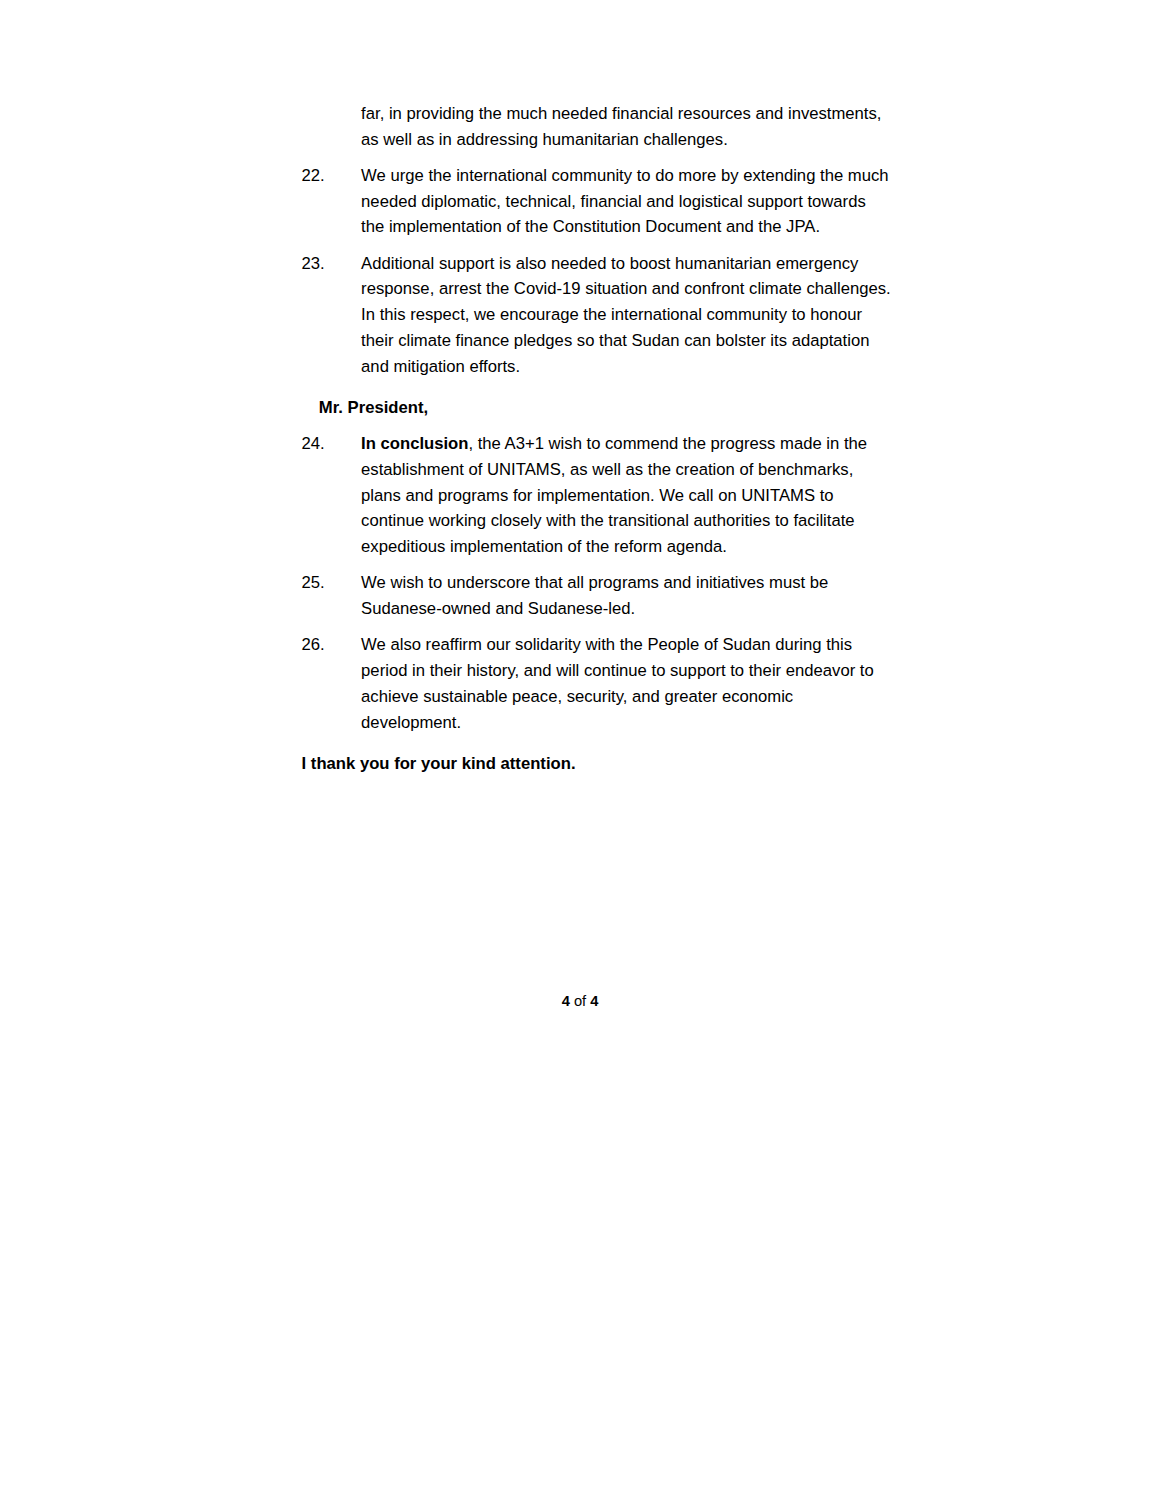far, in providing the much needed financial resources and investments, as well as in addressing humanitarian challenges.
22. We urge the international community to do more by extending the much needed diplomatic, technical, financial and logistical support towards the implementation of the Constitution Document and the JPA.
23. Additional support is also needed to boost humanitarian emergency response, arrest the Covid-19 situation and confront climate challenges. In this respect, we encourage the international community to honour their climate finance pledges so that Sudan can bolster its adaptation and mitigation efforts.
Mr. President,
24. In conclusion, the A3+1 wish to commend the progress made in the establishment of UNITAMS, as well as the creation of benchmarks, plans and programs for implementation. We call on UNITAMS to continue working closely with the transitional authorities to facilitate expeditious implementation of the reform agenda.
25. We wish to underscore that all programs and initiatives must be Sudanese-owned and Sudanese-led.
26. We also reaffirm our solidarity with the People of Sudan during this period in their history, and will continue to support to their endeavor to achieve sustainable peace, security, and greater economic development.
I thank you for your kind attention.
4 of 4